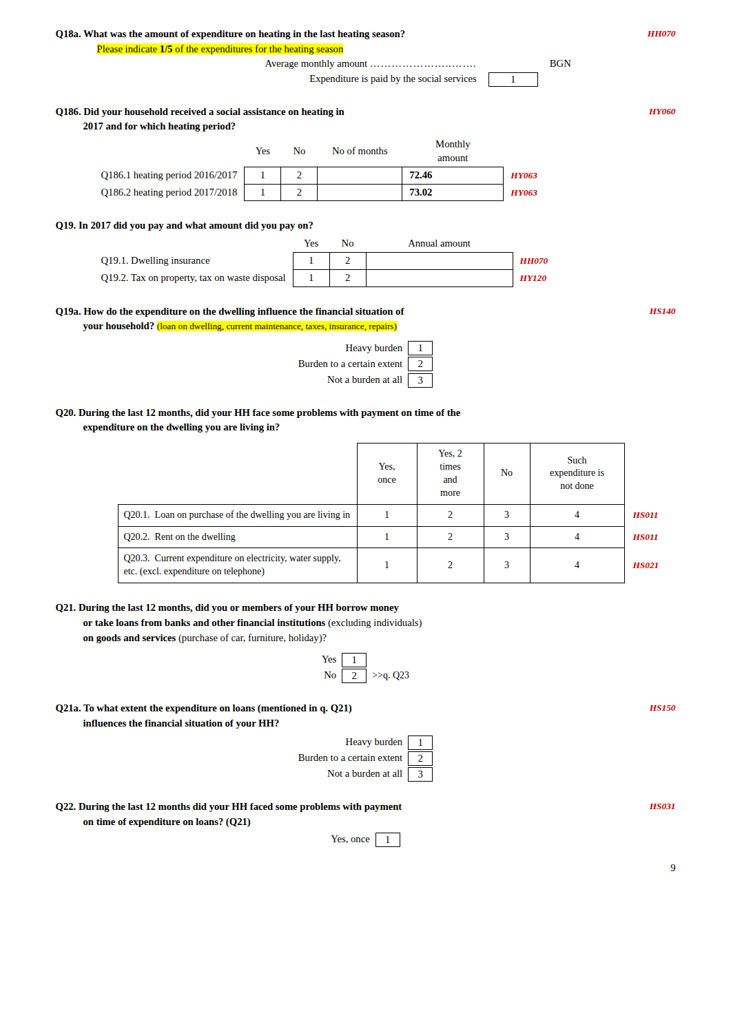HH070
Q18a. What was the amount of expenditure on heating in the last heating season?
Please indicate 1/5 of the expenditures for the heating season
| Average monthly amount …………………..……. | | BGN |
| Expenditure is paid by the social services | 1 | |
HY060
Q186. Did your household received a social assistance on heating in
2017 and for which heating period?
| | Yes | No | No of months | Monthly amount | |
| Q186.1 heating period 2016/2017 | 1 | 2 | | 72.46 | HY063 |
| Q186.2 heating period 2017/2018 | 1 | 2 | | 73.02 | HY063 |
Q19. In 2017 did you pay and what amount did you pay on?
| | Yes | No | Annual amount | |
| Q19.1. Dwelling insurance | 1 | 2 | | HH070 |
| Q19.2. Tax on property, tax on waste disposal | 1 | 2 | | HY120 |
HS140
Q19a. How do the expenditure on the dwelling influence the financial situation of
your household? (loan on dwelling, current maintenance, taxes, insurance, repairs)
| Heavy burden | 1 |
| Burden to a certain extent | 2 |
| Not a burden at all | 3 |
Q20. During the last 12 months, did your HH face some problems with payment on time of the
expenditure on the dwelling you are living in?
| | Yes, once | Yes, 2 times and more | No | Such expenditure is not done | |
| --- | --- | --- | --- | --- | --- |
| Q20.1. Loan on purchase of the dwelling you are living in | 1 | 2 | 3 | 4 | HS011 |
| Q20.2. Rent on the dwelling | 1 | 2 | 3 | 4 | HS011 |
| Q20.3. Current expenditure on electricity, water supply, etc. (excl. expenditure on telephone) | 1 | 2 | 3 | 4 | HS021 |
Q21. During the last 12 months, did you or members of your HH borrow money
or take loans from banks and other financial institutions (excluding individuals)
on goods and services (purchase of car, furniture, holiday)?
| Yes | 1 | |
| No | 2 | >>q. Q23 |
HS150
Q21a. To what extent the expenditure on loans (mentioned in q. Q21)
influences the financial situation of your HH?
| Heavy burden | 1 |
| Burden to a certain extent | 2 |
| Not a burden at all | 3 |
HS031
Q22. During the last 12 months did your HH faced some problems with payment
on time of expenditure on loans? (Q21)
| Yes, once | 1 |
9